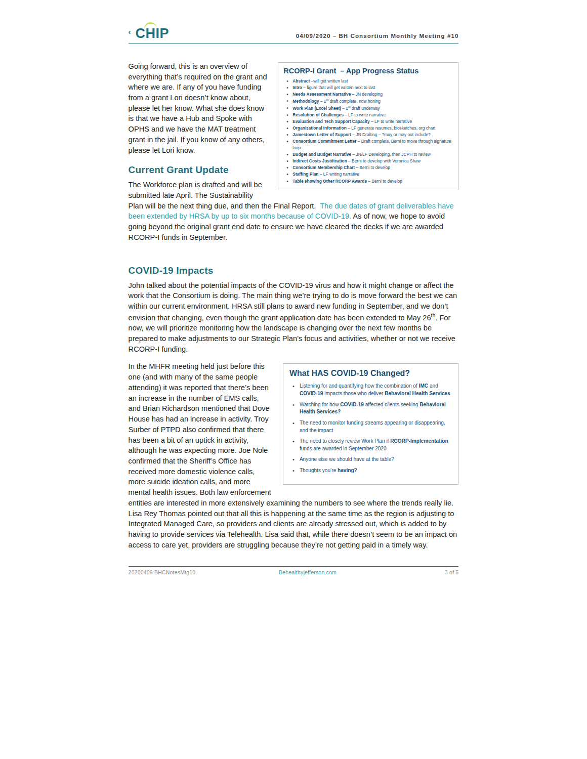‹CHIP
04/09/2020 – BH Consortium Monthly Meeting #10
RCORP-I Grant – App Progress Status
Abstract –will get written last
Intro – figure that will get written next to last
Needs Assessment Narrative – JN developing
Methodology – 1st draft complete, now honing
Work Plan (Excel Sheet) – 1st draft underway
Resolution of Challenges – LF to write narrative
Evaluation and Tech Support Capacity – LF to write narrative
Organizational Information – LF generate resumes, biosketches, org chart
Jamestown Letter of Support – JN Drafting – ?may or may not include?
Consortium Commitment Letter – Draft complete, Berni to move through signature loop
Budget and Budget Narrative – JN/LF Developing, then JCPH to review
Indirect Costs Justification – Berni to develop with Veronica Shaw
Consortium Membership Chart – Berni to develop
Staffing Plan – LF writing narrative
Table showing Other RCORP Awards – Berni to develop
Going forward, this is an overview of everything that’s required on the grant and where we are. If any of you have funding from a grant Lori doesn’t know about, please let her know. What she does know is that we have a Hub and Spoke with OPHS and we have the MAT treatment grant in the jail. If you know of any others, please let Lori know.
Current Grant Update
The Workforce plan is drafted and will be submitted late April. The Sustainability Plan will be the next thing due, and then the Final Report. The due dates of grant deliverables have been extended by HRSA by up to six months because of COVID-19. As of now, we hope to avoid going beyond the original grant end date to ensure we have cleared the decks if we are awarded RCORP-I funds in September.
COVID-19 Impacts
John talked about the potential impacts of the COVID-19 virus and how it might change or affect the work that the Consortium is doing. The main thing we’re trying to do is move forward the best we can within our current environment. HRSA still plans to award new funding in September, and we don’t envision that changing, even though the grant application date has been extended to May 26th. For now, we will prioritize monitoring how the landscape is changing over the next few months be prepared to make adjustments to our Strategic Plan’s focus and activities, whether or not we receive RCORP-I funding.
What HAS COVID-19 Changed?
Listening for and quantifying how the combination of IMC and COVID-19 impacts those who deliver Behavioral Health Services
Watching for how COVID-19 affected clients seeking Behavioral Health Services?
The need to monitor funding streams appearing or disappearing, and the impact
The need to closely review Work Plan if RCORP-Implementation funds are awarded in September 2020
Anyone else we should have at the table?
Thoughts you’re having?
In the MHFR meeting held just before this one (and with many of the same people attending) it was reported that there’s been an increase in the number of EMS calls, and Brian Richardson mentioned that Dove House has had an increase in activity. Troy Surber of PTPD also confirmed that there has been a bit of an uptick in activity, although he was expecting more. Joe Nole confirmed that the Sheriff’s Office has received more domestic violence calls, more suicide ideation calls, and more mental health issues. Both law enforcement entities are interested in more extensively examining the numbers to see where the trends really lie. Lisa Rey Thomas pointed out that all this is happening at the same time as the region is adjusting to Integrated Managed Care, so providers and clients are already stressed out, which is added to by having to provide services via Telehealth. Lisa said that, while there doesn’t seem to be an impact on access to care yet, providers are struggling because they’re not getting paid in a timely way.
20200409 BHCNotesMtg10
Behealthyjefferson.com
3 of 5